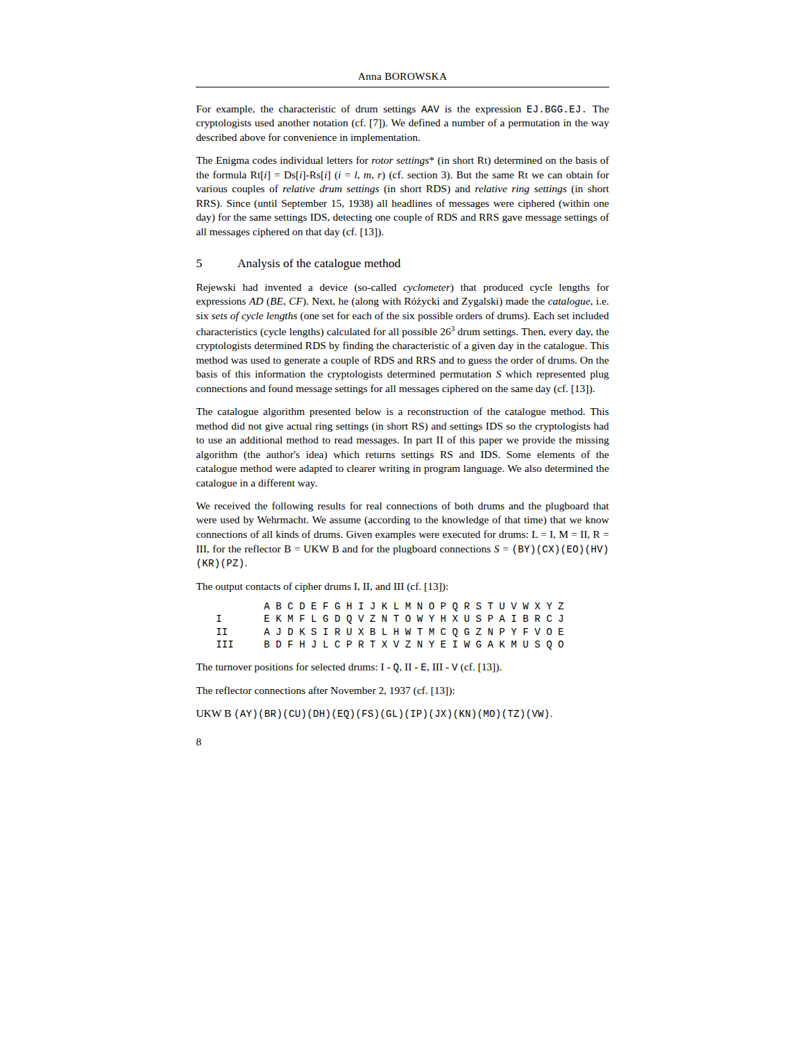Anna BOROWSKA
For example, the characteristic of drum settings AAV is the expression EJ.BGG.EJ. The cryptologists used another notation (cf. [7]). We defined a number of a permutation in the way described above for convenience in implementation.
The Enigma codes individual letters for rotor settings* (in short Rt) determined on the basis of the formula Rt[i] = Ds[i]-Rs[i] (i = l, m, r) (cf. section 3). But the same Rt we can obtain for various couples of relative drum settings (in short RDS) and relative ring settings (in short RRS). Since (until September 15, 1938) all headlines of messages were ciphered (within one day) for the same settings IDS, detecting one couple of RDS and RRS gave message settings of all messages ciphered on that day (cf. [13]).
5 Analysis of the catalogue method
Rejewski had invented a device (so-called cyclometer) that produced cycle lengths for expressions AD (BE, CF). Next, he (along with Różycki and Zygalski) made the catalogue, i.e. six sets of cycle lengths (one set for each of the six possible orders of drums). Each set included characteristics (cycle lengths) calculated for all possible 263 drum settings. Then, every day, the cryptologists determined RDS by finding the characteristic of a given day in the catalogue. This method was used to generate a couple of RDS and RRS and to guess the order of drums. On the basis of this information the cryptologists determined permutation S which represented plug connections and found message settings for all messages ciphered on the same day (cf. [13]).
The catalogue algorithm presented below is a reconstruction of the catalogue method. This method did not give actual ring settings (in short RS) and settings IDS so the cryptologists had to use an additional method to read messages. In part II of this paper we provide the missing algorithm (the author's idea) which returns settings RS and IDS. Some elements of the catalogue method were adapted to clearer writing in program language. We also determined the catalogue in a different way.
We received the following results for real connections of both drums and the plugboard that were used by Wehrmacht. We assume (according to the knowledge of that time) that we know connections of all kinds of drums. Given examples were executed for drums: L = I, M = II, R = III, for the reflector B = UKW B and for the plugboard connections S = (BY)(CX)(EO)(HV)(KR)(PZ).
The output contacts of cipher drums I, II, and III (cf. [13]):
| | A B C D E F G H I J K L M N O P Q R S T U V W X Y Z |
| I | E K M F L G D Q V Z N T O W Y H X U S P A I B R C J |
| II | A J D K S I R U X B L H W T M C Q G Z N P Y F V O E |
| III | B D F H J L C P R T X V Z N Y E I W G A K M U S Q O |
The turnover positions for selected drums: I - Q, II - E, III - V (cf. [13]).
The reflector connections after November 2, 1937 (cf. [13]):
UKW B (AY)(BR)(CU)(DH)(EQ)(FS)(GL)(IP)(JX)(KN)(MO)(TZ)(VW).
8